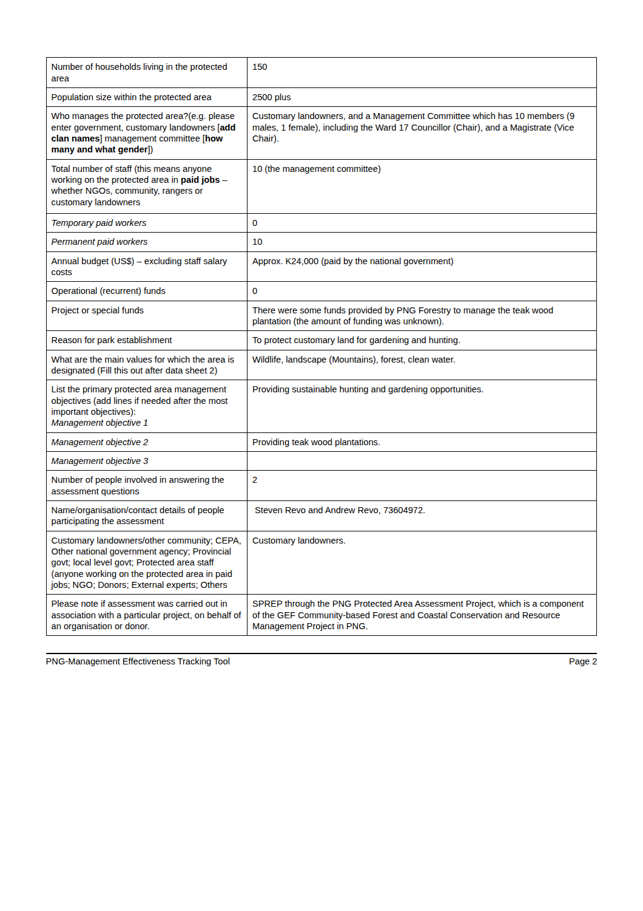| Number of households living in the protected area | 150 |
| Population size within the protected area | 2500 plus |
| Who manages the protected area?(e.g. please enter government, customary landowners [ add clan names ] management committee [ how many and what gender ]) | Customary landowners, and a Management Committee which has 10 members (9 males, 1 female), including the Ward 17 Councillor (Chair), and a Magistrate (Vice Chair). |
| Total number of staff (this means anyone working on the protected area in paid jobs – whether NGOs, community, rangers or customary landowners | 10 (the management committee) |
| Temporary paid workers | 0 |
| Permanent paid workers | 10 |
| Annual budget (US$) – excluding staff salary costs | Approx. K24,000 (paid by the national government) |
| Operational (recurrent) funds | 0 |
| Project or special funds | There were some funds provided by PNG Forestry to manage the teak wood plantation (the amount of funding was unknown). |
| Reason for park establishment | To protect customary land for gardening and hunting. |
| What are the main values for which the area is designated (Fill this out after data sheet 2) | Wildlife, landscape (Mountains), forest, clean water. |
| List the primary protected area management objectives (add lines if needed after the most important objectives): Management objective 1 | Providing sustainable hunting and gardening opportunities. |
| Management objective 2 | Providing teak wood plantations. |
| Management objective 3 | |
| Number of people involved in answering the assessment questions | 2 |
| Name/organisation/contact details of people participating the assessment | Steven Revo and Andrew Revo, 73604972. |
| Customary landowners/other community; CEPA, Other national government agency; Provincial govt; local level govt; Protected area staff (anyone working on the protected area in paid jobs; NGO; Donors; External experts; Others | Customary landowners. |
| Please note if assessment was carried out in association with a particular project, on behalf of an organisation or donor. | SPREP through the PNG Protected Area Assessment Project, which is a component of the GEF Community-based Forest and Coastal Conservation and Resource Management Project in PNG. |
PNG-Management Effectiveness Tracking Tool Page 2